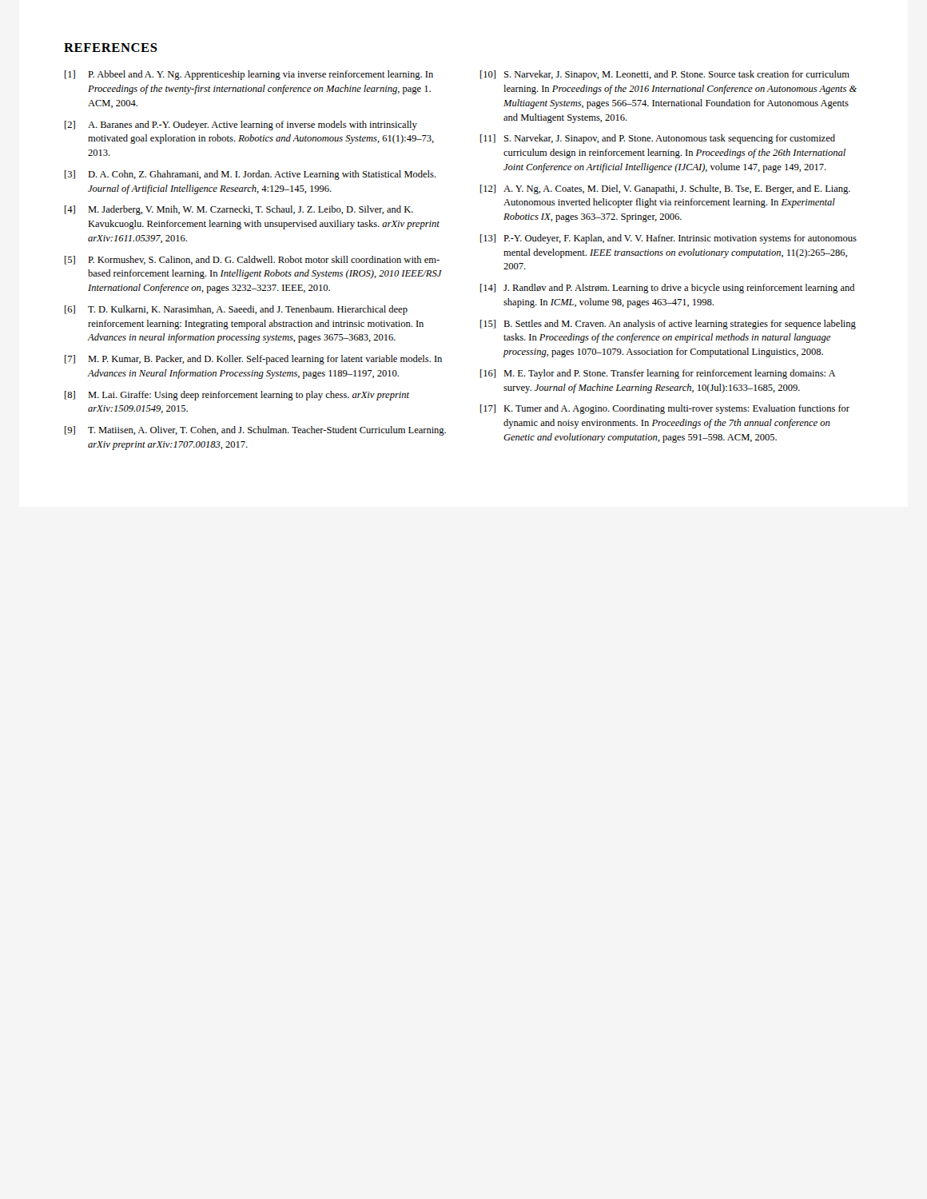References
P. Abbeel and A. Y. Ng. Apprenticeship learning via inverse reinforcement learning. In Proceedings of the twenty-first international conference on Machine learning, page 1. ACM, 2004.
A. Baranes and P.-Y. Oudeyer. Active learning of inverse models with intrinsically motivated goal exploration in robots. Robotics and Autonomous Systems, 61(1):49–73, 2013.
D. A. Cohn, Z. Ghahramani, and M. I. Jordan. Active Learning with Statistical Models. Journal of Artificial Intelligence Research, 4:129–145, 1996.
M. Jaderberg, V. Mnih, W. M. Czarnecki, T. Schaul, J. Z. Leibo, D. Silver, and K. Kavukcuoglu. Reinforcement learning with unsupervised auxiliary tasks. arXiv preprint arXiv:1611.05397, 2016.
P. Kormushev, S. Calinon, and D. G. Caldwell. Robot motor skill coordination with em-based reinforcement learning. In Intelligent Robots and Systems (IROS), 2010 IEEE/RSJ International Conference on, pages 3232–3237. IEEE, 2010.
T. D. Kulkarni, K. Narasimhan, A. Saeedi, and J. Tenenbaum. Hierarchical deep reinforcement learning: Integrating temporal abstraction and intrinsic motivation. In Advances in neural information processing systems, pages 3675–3683, 2016.
M. P. Kumar, B. Packer, and D. Koller. Self-paced learning for latent variable models. In Advances in Neural Information Processing Systems, pages 1189–1197, 2010.
M. Lai. Giraffe: Using deep reinforcement learning to play chess. arXiv preprint arXiv:1509.01549, 2015.
T. Matiisen, A. Oliver, T. Cohen, and J. Schulman. Teacher-Student Curriculum Learning. arXiv preprint arXiv:1707.00183, 2017.
S. Narvekar, J. Sinapov, M. Leonetti, and P. Stone. Source task creation for curriculum learning. In Proceedings of the 2016 International Conference on Autonomous Agents & Multiagent Systems, pages 566–574. International Foundation for Autonomous Agents and Multiagent Systems, 2016.
S. Narvekar, J. Sinapov, and P. Stone. Autonomous task sequencing for customized curriculum design in reinforcement learning. In Proceedings of the 26th International Joint Conference on Artificial Intelligence (IJCAI), volume 147, page 149, 2017.
A. Y. Ng, A. Coates, M. Diel, V. Ganapathi, J. Schulte, B. Tse, E. Berger, and E. Liang. Autonomous inverted helicopter flight via reinforcement learning. In Experimental Robotics IX, pages 363–372. Springer, 2006.
P.-Y. Oudeyer, F. Kaplan, and V. V. Hafner. Intrinsic motivation systems for autonomous mental development. IEEE transactions on evolutionary computation, 11(2):265–286, 2007.
J. Randløv and P. Alstrøm. Learning to drive a bicycle using reinforcement learning and shaping. In ICML, volume 98, pages 463–471, 1998.
B. Settles and M. Craven. An analysis of active learning strategies for sequence labeling tasks. In Proceedings of the conference on empirical methods in natural language processing, pages 1070–1079. Association for Computational Linguistics, 2008.
M. E. Taylor and P. Stone. Transfer learning for reinforcement learning domains: A survey. Journal of Machine Learning Research, 10(Jul):1633–1685, 2009.
K. Tumer and A. Agogino. Coordinating multi-rover systems: Evaluation functions for dynamic and noisy environments. In Proceedings of the 7th annual conference on Genetic and evolutionary computation, pages 591–598. ACM, 2005.